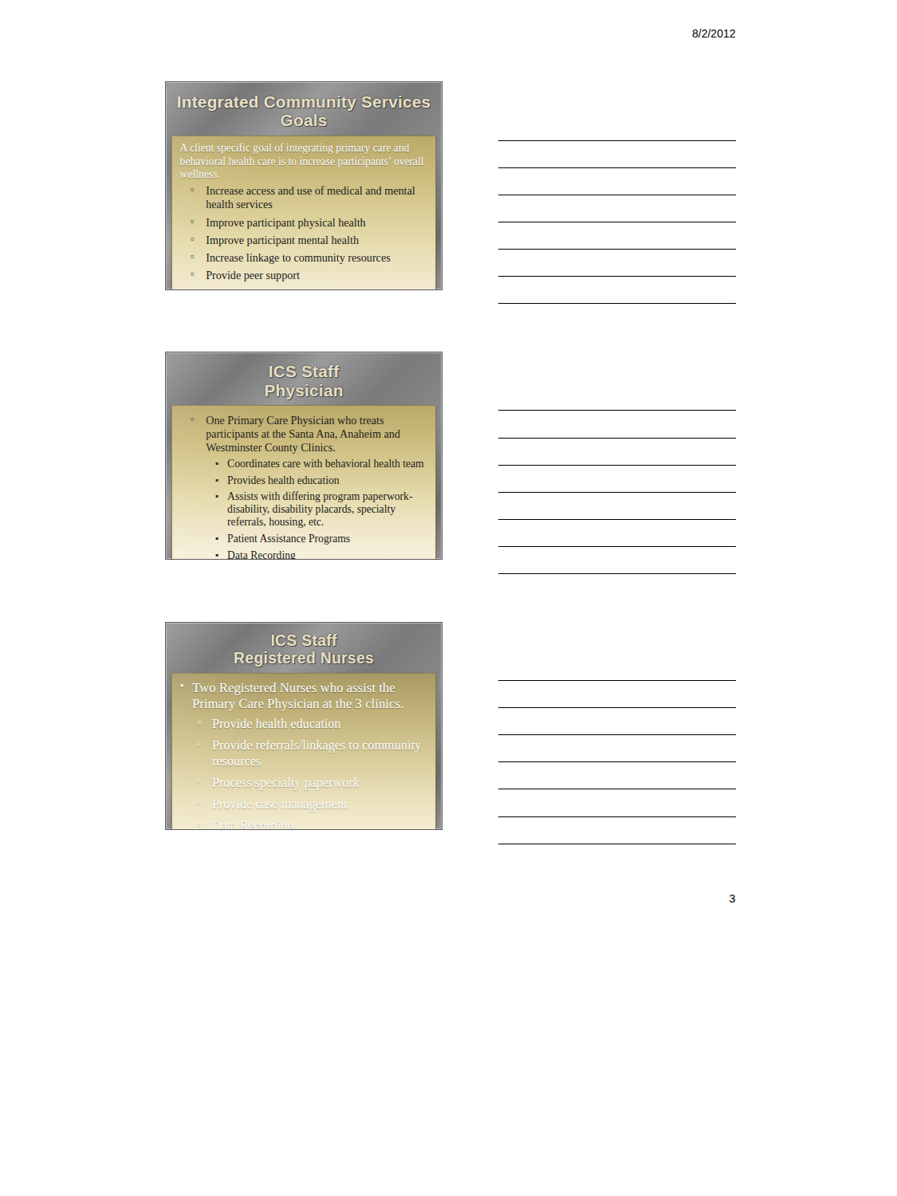8/2/2012
Integrated Community Services
Goals
A client specific goal of integrating primary care and behavioral health care is to increase participants’ overall wellness.
Increase access and use of medical and mental health services
Improve participant physical health
Improve participant mental health
Increase linkage to community resources
Provide peer support
Provide case management
Provide education
ICS Staff
Physician
One Primary Care Physician who treats participants at the Santa Ana, Anaheim and Westminster County Clinics.
Coordinates care with behavioral health team
Provides health education
Assists with differing program paperwork- disability, disability placards, specialty referrals, housing, etc.
Patient Assistance Programs
Data Recording
ICS Staff
Registered Nurses
Two Registered Nurses who assist the Primary Care Physician at the 3 clinics.
Provide health education
Provide referrals/linkages to community resources
Process specialty paperwork
Provide case management
Data Recording
3